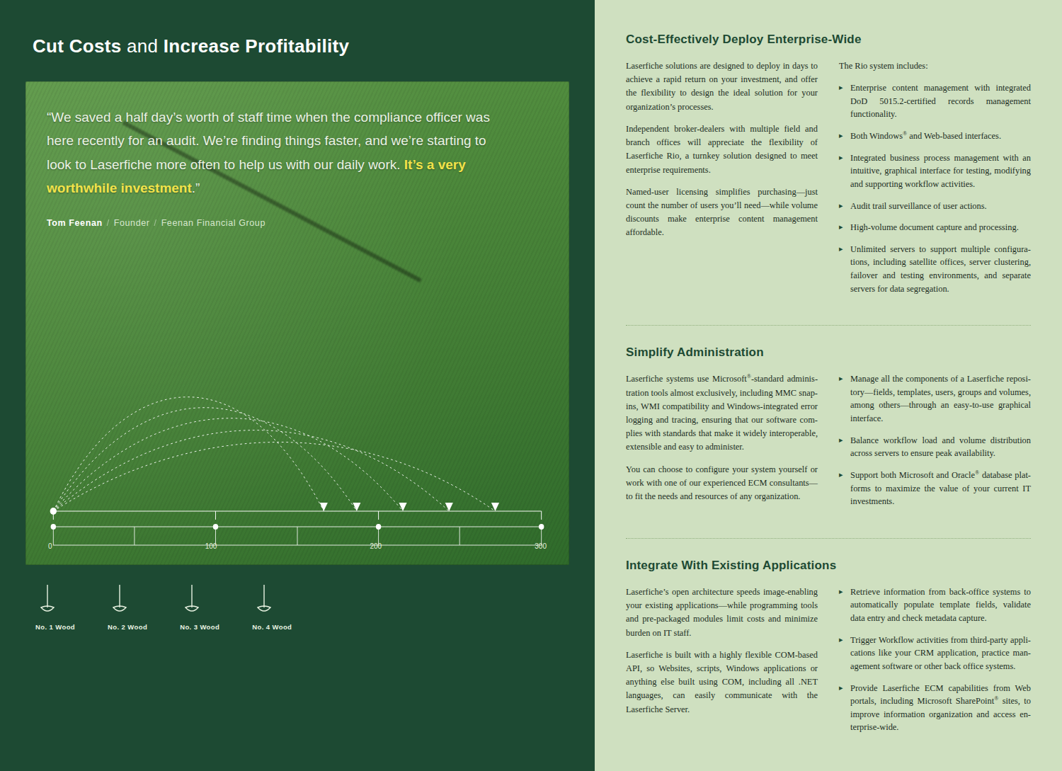Cut Costs and Increase Profitability
“We saved a half day’s worth of staff time when the compliance officer was here recently for an audit. We’re finding things faster, and we’re starting to look to Laserfiche more often to help us with our daily work. It’s a very worthwhile investment.”
Tom Feenan/Founder/Feenan Financial Group
0100200300
No. 1 Wood
No. 2 Wood
No. 3 Wood
No. 4 Wood
Cost-Effectively Deploy Enterprise-Wide
Laserfiche solutions are designed to deploy in days to achieve a rapid return on your investment, and offer the flexibility to design the ideal solution for your organization’s processes.
Independent broker-dealers with multiple field and branch offices will appreciate the flexibility of Laserfiche Rio, a turnkey solution designed to meet enterprise requirements.
Named-user licensing simplifies purchasing—just count the number of users you’ll need—while volume discounts make enterprise content management affordable.
The Rio system includes:
Enterprise content management with integrated DoD 5015.2-certified records management functionality.
Both Windows® and Web-based interfaces.
Integrated business process management with an intuitive, graphical interface for testing, modifying and supporting workflow activities.
Audit trail surveillance of user actions.
High-volume document capture and processing.
Unlimited servers to support multiple configurations, including satellite offices, server clustering, failover and testing environments, and separate servers for data segregation.
Simplify Administration
Laserfiche systems use Microsoft®-standard administration tools almost exclusively, including MMC snap-ins, WMI compatibility and Windows-integrated error logging and tracing, ensuring that our software complies with standards that make it widely interoperable, extensible and easy to administer.
You can choose to configure your system yourself or work with one of our experienced ECM consultants—to fit the needs and resources of any organization.
Manage all the components of a Laserfiche repository—fields, templates, users, groups and volumes, among others—through an easy-to-use graphical interface.
Balance workflow load and volume distribution across servers to ensure peak availability.
Support both Microsoft and Oracle® database platforms to maximize the value of your current IT investments.
Integrate With Existing Applications
Laserfiche’s open architecture speeds image-enabling your existing applications—while programming tools and pre-packaged modules limit costs and minimize burden on IT staff.
Laserfiche is built with a highly flexible COM-based API, so Websites, scripts, Windows applications or anything else built using COM, including all .NET languages, can easily communicate with the Laserfiche Server.
Retrieve information from back-office systems to automatically populate template fields, validate data entry and check metadata capture.
Trigger Workflow activities from third-party applications like your CRM application, practice management software or other back office systems.
Provide Laserfiche ECM capabilities from Web portals, including Microsoft SharePoint® sites, to improve information organization and access enterprise-wide.